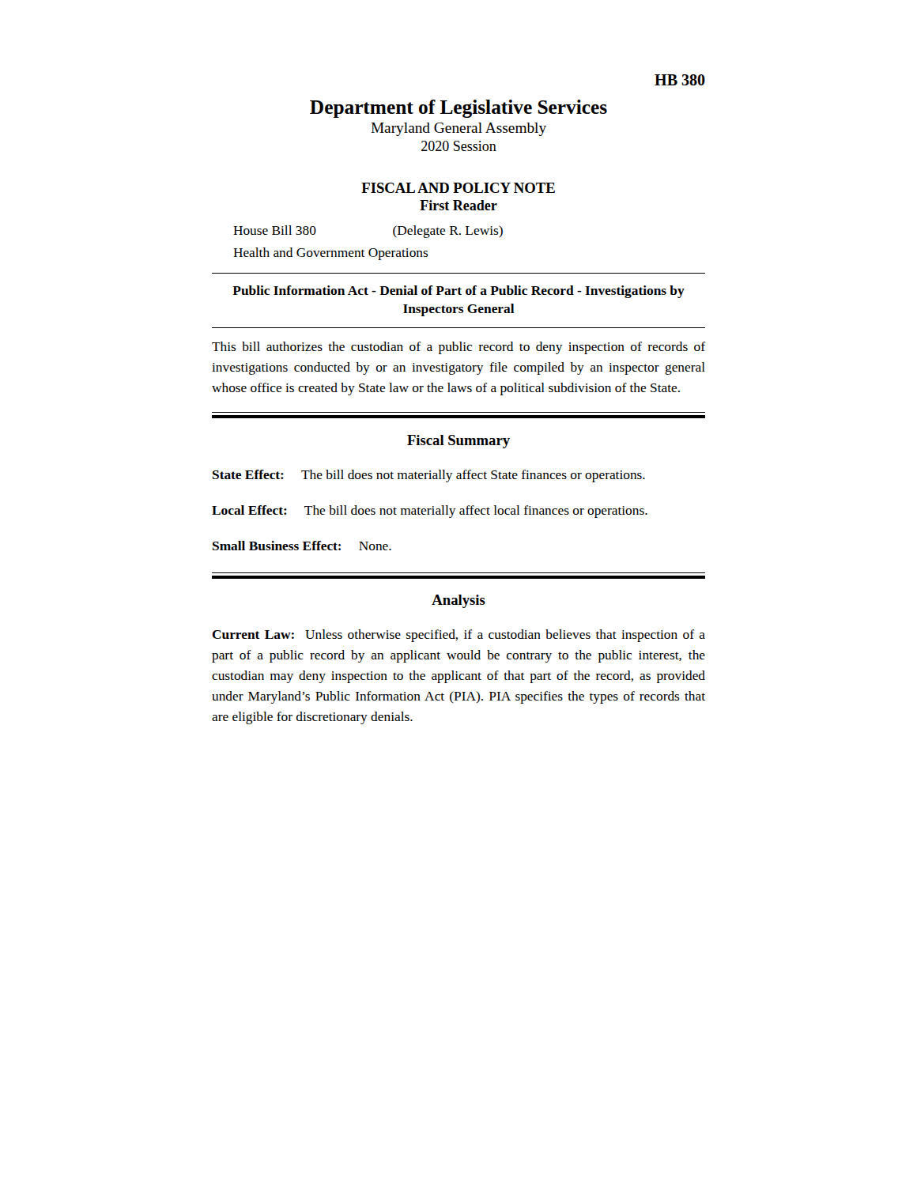HB 380
Department of Legislative Services
Maryland General Assembly
2020 Session
FISCAL AND POLICY NOTE First Reader
House Bill 380 (Delegate R. Lewis)
Health and Government Operations
Public Information Act - Denial of Part of a Public Record - Investigations by
Inspectors General
This bill authorizes the custodian of a public record to deny inspection of records of investigations conducted by or an investigatory file compiled by an inspector general whose office is created by State law or the laws of a political subdivision of the State.
Fiscal Summary
State Effect: The bill does not materially affect State finances or operations.
Local Effect: The bill does not materially affect local finances or operations.
Small Business Effect: None.
Analysis
Current Law: Unless otherwise specified, if a custodian believes that inspection of a part of a public record by an applicant would be contrary to the public interest, the custodian may deny inspection to the applicant of that part of the record, as provided under Maryland’s Public Information Act (PIA). PIA specifies the types of records that are eligible for discretionary denials.